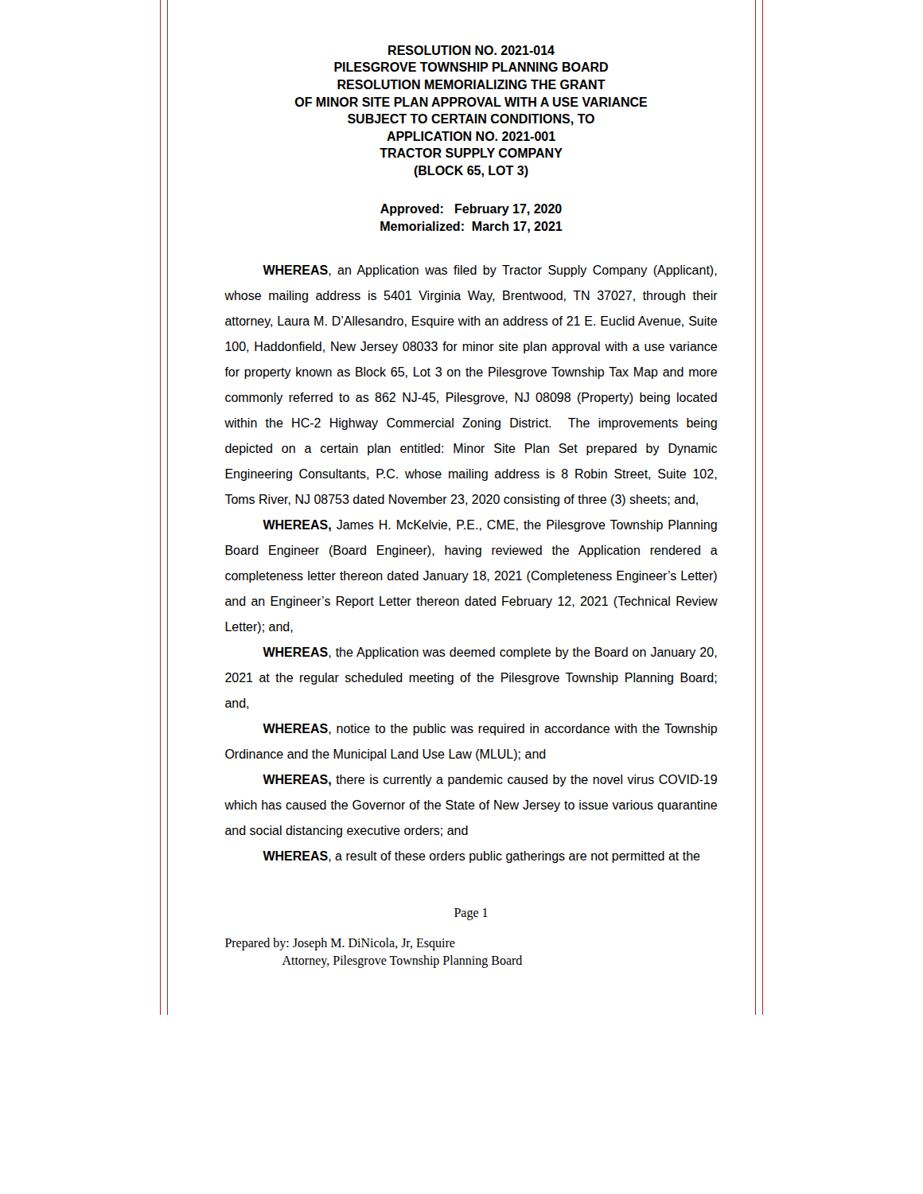RESOLUTION NO. 2021-014
PILESGROVE TOWNSHIP PLANNING BOARD
RESOLUTION MEMORIALIZING THE GRANT
OF MINOR SITE PLAN APPROVAL WITH A USE VARIANCE
SUBJECT TO CERTAIN CONDITIONS, TO
APPLICATION NO. 2021-001
TRACTOR SUPPLY COMPANY
(BLOCK 65, LOT 3)
Approved: February 17, 2020
Memorialized: March 17, 2021
WHEREAS, an Application was filed by Tractor Supply Company (Applicant), whose mailing address is 5401 Virginia Way, Brentwood, TN 37027, through their attorney, Laura M. D’Allesandro, Esquire with an address of 21 E. Euclid Avenue, Suite 100, Haddonfield, New Jersey 08033 for minor site plan approval with a use variance for property known as Block 65, Lot 3 on the Pilesgrove Township Tax Map and more commonly referred to as 862 NJ-45, Pilesgrove, NJ 08098 (Property) being located within the HC-2 Highway Commercial Zoning District. The improvements being depicted on a certain plan entitled: Minor Site Plan Set prepared by Dynamic Engineering Consultants, P.C. whose mailing address is 8 Robin Street, Suite 102, Toms River, NJ 08753 dated November 23, 2020 consisting of three (3) sheets; and,
WHEREAS, James H. McKelvie, P.E., CME, the Pilesgrove Township Planning Board Engineer (Board Engineer), having reviewed the Application rendered a completeness letter thereon dated January 18, 2021 (Completeness Engineer’s Letter) and an Engineer’s Report Letter thereon dated February 12, 2021 (Technical Review Letter); and,
WHEREAS, the Application was deemed complete by the Board on January 20, 2021 at the regular scheduled meeting of the Pilesgrove Township Planning Board; and,
WHEREAS, notice to the public was required in accordance with the Township Ordinance and the Municipal Land Use Law (MLUL); and
WHEREAS, there is currently a pandemic caused by the novel virus COVID-19 which has caused the Governor of the State of New Jersey to issue various quarantine and social distancing executive orders; and
WHEREAS, a result of these orders public gatherings are not permitted at the
Page 1
Prepared by: Joseph M. DiNicola, Jr, Esquire Attorney, Pilesgrove Township Planning Board